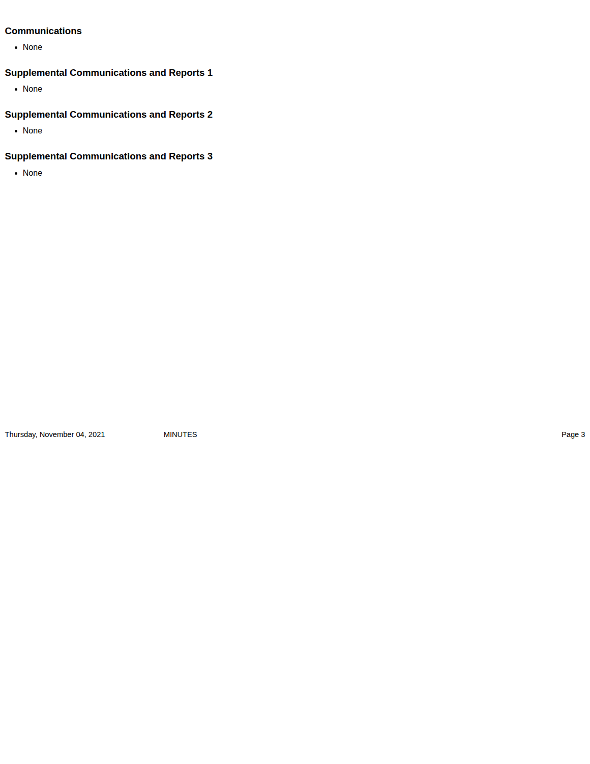Communications
None
Supplemental Communications and Reports 1
None
Supplemental Communications and Reports 2
None
Supplemental Communications and Reports 3
None
Thursday, November 04, 2021 MINUTES Page 3